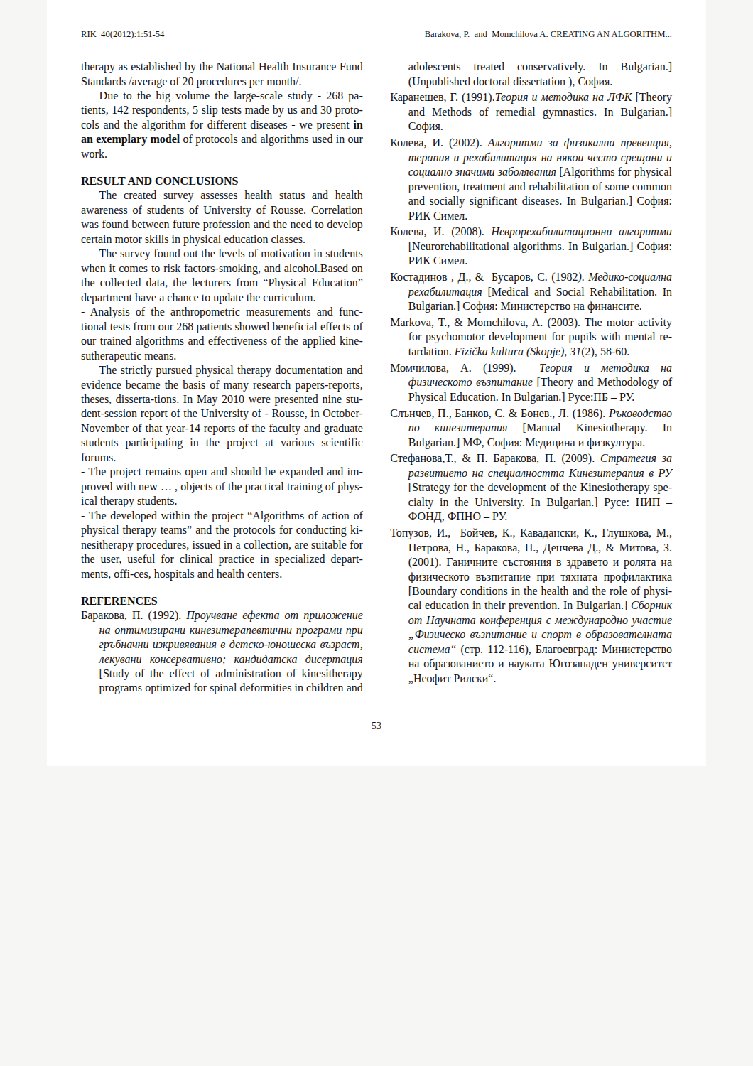RIK 40(2012):1:51-54
Barakova, P. and Momchilova A. CREATING AN ALGORITHM...
therapy as established by the National Health Insurance Fund Standards /average of 20 procedures per month/.
Due to the big volume the large-scale study - 268 patients, 142 respondents, 5 slip tests made by us and 30 protocols and the algorithm for different diseases - we present in an exemplary model of protocols and algorithms used in our work.
RESULT AND CONCLUSIONS
The created survey assesses health status and health awareness of students of University of Rousse. Correlation was found between future profession and the need to develop certain motor skills in physical education classes.
The survey found out the levels of motivation in students when it comes to risk factors-smoking, and alcohol.Based on the collected data, the lecturers from “Physical Education” department have a chance to update the curriculum.
- Analysis of the anthropometric measurements and functional tests from our 268 patients showed beneficial effects of our trained algorithms and effectiveness of the applied kinesutherapeutic means.
The strictly pursued physical therapy documentation and evidence became the basis of many research papers-reports, theses, disserta-tions. In May 2010 were presented nine student-session report of the University of - Rousse, in October-November of that year-14 reports of the faculty and graduate students participating in the project at various scientific forums.
- The project remains open and should be expanded and improved with new … , objects of the practical training of physical therapy students.
- The developed within the project “Algorithms of action of physical therapy teams” and the protocols for conducting kinesitherapy procedures, issued in a collection, are suitable for the user, useful for clinical practice in specialized departments, offi-ces, hospitals and health centers.
REFERENCES
Баракова, П. (1992). Проучване ефекта от приложение на оптимизирани кинезитерапевтични програми при гръбначни изкривявания в детско-юношеска възраст, лекувани консервативно; кандидатска дисертация [Study of the effect of administration of kinesitherapy programs optimized for spinal deformities in children and adolescents treated conservatively. In Bulgarian.] (Unpublished doctoral dissertation ), София.
Каранешев, Г. (1991).Теория и методика на ЛФК [Theory and Methods of remedial gymnastics. In Bulgarian.] София.
Колева, И. (2002). Алгоритми за физикална превенция, терапия и рехабилитация на някои често срещани и социално значими заболявания [Algorithms for physical prevention, treatment and rehabilitation of some common and socially significant diseases. In Bulgarian.] София: РИК Симел.
Колева, И. (2008). Неврорехабилитационни алгоритми [Neurorehabilitational algorithms. In Bulgarian.] София: РИК Симел.
Костадинов , Д., & Бусаров, С. (1982). Медико-социална рехабилитация [Medical and Social Rehabilitation. In Bulgarian.] София: Министерство на финансите.
Markova, T., & Momchilova, A. (2003). The motor activity for psychomotor development for pupils with mental retardation. Fizička kultura (Skopje), 31(2), 58-60.
Момчилова, А. (1999). Теория и методика на физическото възпитание [Theory and Methodology of Physical Education. In Bulgarian.] Русе:ПБ – РУ.
Слънчев, П., Банков, С. & Бонев., Л. (1986). Ръководство по кинезитерапия [Manual Kinesiotherapy. In Bulgarian.] МФ, София: Медицина и физкултура.
Стефанова,Т., & П. Баракова, П. (2009). Стратегия за развитието на специалността Кинезитерапия в РУ [Strategy for the development of the Kinesiotherapy specialty in the University. In Bulgarian.] Русе: НИП – ФОНД, ФПНО – РУ.
Топузов, И., Бойчев, К., Кавадански, К., Глушкова, М., Петрова, Н., Баракова, П., Денчева Д., & Митова, З. (2001). Ганичните състояния в здравето и ролята на физическото възпитание при тяхната профилактика [Boundary conditions in the health and the role of physical education in their prevention. In Bulgarian.] Сборник от Научната конференция с международно участие „Физическо възпитание и спорт в образователната система“ (стр. 112-116), Благоевград: Министерство на образованието и науката Югозападен университет „Неофит Рилски“.
53